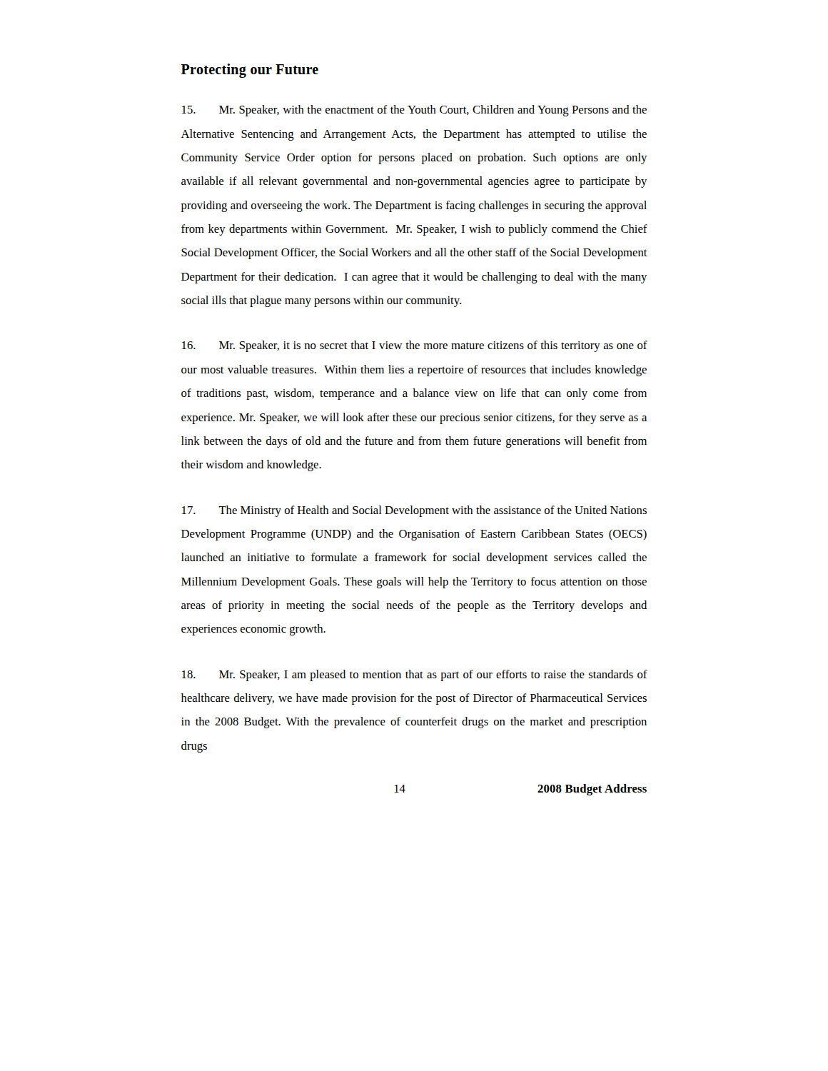Protecting our Future
15. Mr. Speaker, with the enactment of the Youth Court, Children and Young Persons and the Alternative Sentencing and Arrangement Acts, the Department has attempted to utilise the Community Service Order option for persons placed on probation. Such options are only available if all relevant governmental and non-governmental agencies agree to participate by providing and overseeing the work. The Department is facing challenges in securing the approval from key departments within Government. Mr. Speaker, I wish to publicly commend the Chief Social Development Officer, the Social Workers and all the other staff of the Social Development Department for their dedication. I can agree that it would be challenging to deal with the many social ills that plague many persons within our community.
16. Mr. Speaker, it is no secret that I view the more mature citizens of this territory as one of our most valuable treasures. Within them lies a repertoire of resources that includes knowledge of traditions past, wisdom, temperance and a balance view on life that can only come from experience. Mr. Speaker, we will look after these our precious senior citizens, for they serve as a link between the days of old and the future and from them future generations will benefit from their wisdom and knowledge.
17. The Ministry of Health and Social Development with the assistance of the United Nations Development Programme (UNDP) and the Organisation of Eastern Caribbean States (OECS) launched an initiative to formulate a framework for social development services called the Millennium Development Goals. These goals will help the Territory to focus attention on those areas of priority in meeting the social needs of the people as the Territory develops and experiences economic growth.
18. Mr. Speaker, I am pleased to mention that as part of our efforts to raise the standards of healthcare delivery, we have made provision for the post of Director of Pharmaceutical Services in the 2008 Budget. With the prevalence of counterfeit drugs on the market and prescription drugs
14 2008 Budget Address